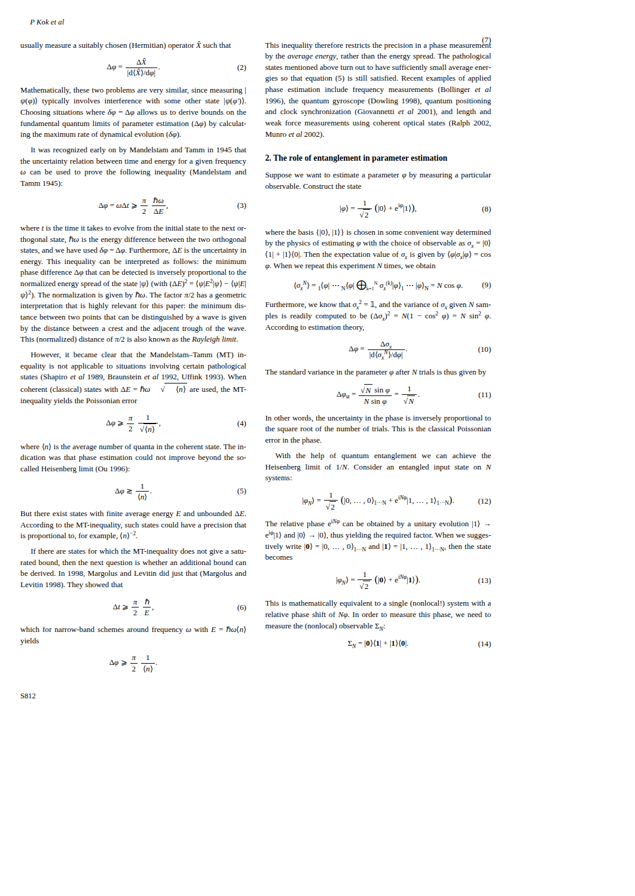P Kok et al
usually measure a suitably chosen (Hermitian) operator X̂ such that
Δφ = ΔX̂|d⟨X̂⟩/dφ|. (2)
Mathematically, these two problems are very similar, since measuring |ψ(φ)⟩ typically involves interference with some other state |ψ(φ′)⟩. Choosing situations where δφ = Δφ allows us to derive bounds on the fundamental quantum limits of parameter estimation (Δφ) by calculating the maximum rate of dynamical evolution (δφ).
It was recognized early on by Mandelstam and Tamm in 1945 that the uncertainty relation between time and energy for a given frequency ω can be used to prove the following inequality (Mandelstam and Tamm 1945):
Δφ = ω Δt ⩾ π 2 ℏω ΔE, (3)
where t is the time it takes to evolve from the initial state to the next orthogonal state, ℏω is the energy difference between the two orthogonal states, and we have used δφ = Δφ. Furthermore, ΔE is the uncertainty in energy. This inequality can be interpreted as follows: the minimum phase difference Δφ that can be detected is inversely proportional to the normalized energy spread of the state |ψ⟩ (with (ΔE)2 = ⟨ψ|E2|ψ⟩ − ⟨ψ|E|ψ⟩2). The normalization is given by ℏω. The factor π/2 has a geometric interpretation that is highly relevant for this paper: the minimum distance between two points that can be distinguished by a wave is given by the distance between a crest and the adjacent trough of the wave. This (normalized) distance of π/2 is also known as the Rayleigh limit.
However, it became clear that the Mandelstam–Tamm (MT) inequality is not applicable to situations involving certain pathological states (Shapiro et al 1989, Braunstein et al 1992, Uffink 1993). When coherent (classical) states with ΔE = ℏω√⟨n⟩ are used, the MT-inequality yields the Poissonian error
Δφ ⩾ π 2 1√⟨n⟩, (4)
where ⟨n⟩ is the average number of quanta in the coherent state. The indication was that phase estimation could not improve beyond the so-called Heisenberg limit (Ou 1996):
Δφ ≳ 1⟨n⟩. (5)
But there exist states with finite average energy E and unbounded ΔE. According to the MT-inequality, such states could have a precision that is proportional to, for example, ⟨n⟩−2.
If there are states for which the MT-inequality does not give a saturated bound, then the next question is whether an additional bound can be derived. In 1998, Margolus and Levitin did just that (Margolus and Levitin 1998). They showed that
Δt ⩾ π 2 ℏE, (6)
which for narrow-band schemes around frequency ω with E = ℏω⟨n⟩ yields
Δφ ⩾ π 2 1⟨n⟩. (7)
This inequality therefore restricts the precision in a phase measurement by the average energy, rather than the energy spread. The pathological states mentioned above turn out to have sufficiently small average energies so that equation (5) is still satisfied. Recent examples of applied phase estimation include frequency measurements (Bollinger et al 1996), the quantum gyroscope (Dowling 1998), quantum positioning and clock synchronization (Giovannetti et al 2001), and length and weak force measurements using coherent optical states (Ralph 2002, Munro et al 2002).
2. The role of entanglement in parameter estimation
Suppose we want to estimate a parameter φ by measuring a particular observable. Construct the state
|φ⟩ = 1√2 (|0⟩ + eiφ|1⟩), (8)
where the basis {|0⟩, |1⟩} is chosen in some convenient way determined by the physics of estimating φ with the choice of observable as σx = |0⟩⟨1| + |1⟩⟨0|. Then the expectation value of σx is given by ⟨φ|σx|φ⟩ = cos φ. When we repeat this experiment N times, we obtain
⟨σxN⟩ = 1⟨φ| ⋯ N⟨φ| ⨁k=1N σx(k)|φ⟩1 ⋯ |φ⟩N = N cos φ. (9)
Furthermore, we know that σx2 = 𝟙, and the variance of σx given N samples is readily computed to be (Δσx)2 = N(1 − cos2 φ) = N sin2 φ. According to estimation theory,
Δφ = Δσx|d⟨σxN⟩/dφ|. (10)
The standard variance in the parameter φ after N trials is thus given by
Δφst = √N sin φ N sin φ = 1√N. (11)
In other words, the uncertainty in the phase is inversely proportional to the square root of the number of trials. This is the classical Poissonian error in the phase.
With the help of quantum entanglement we can achieve the Heisenberg limit of 1/N. Consider an entangled input state on N systems:
|φN⟩ = 1√2 (|0, … , 0⟩1⋯N + eiNφ|1, … , 1⟩1⋯N). (12)
The relative phase eiNφ can be obtained by a unitary evolution |1⟩ → eiφ|1⟩ and |0⟩ → |0⟩, thus yielding the required factor. When we suggestively write |0⟩ = |0, … , 0⟩1⋯N and |1⟩ = |1, … , 1⟩1⋯N, then the state becomes
|φN⟩ = 1√2 (|0⟩ + eiNφ|1⟩). (13)
This is mathematically equivalent to a single (nonlocal!) system with a relative phase shift of Nφ. In order to measure this phase, we need to measure the (nonlocal) observable ΣN:
ΣN = |0⟩⟨1| + |1⟩⟨0|. (14)
S812